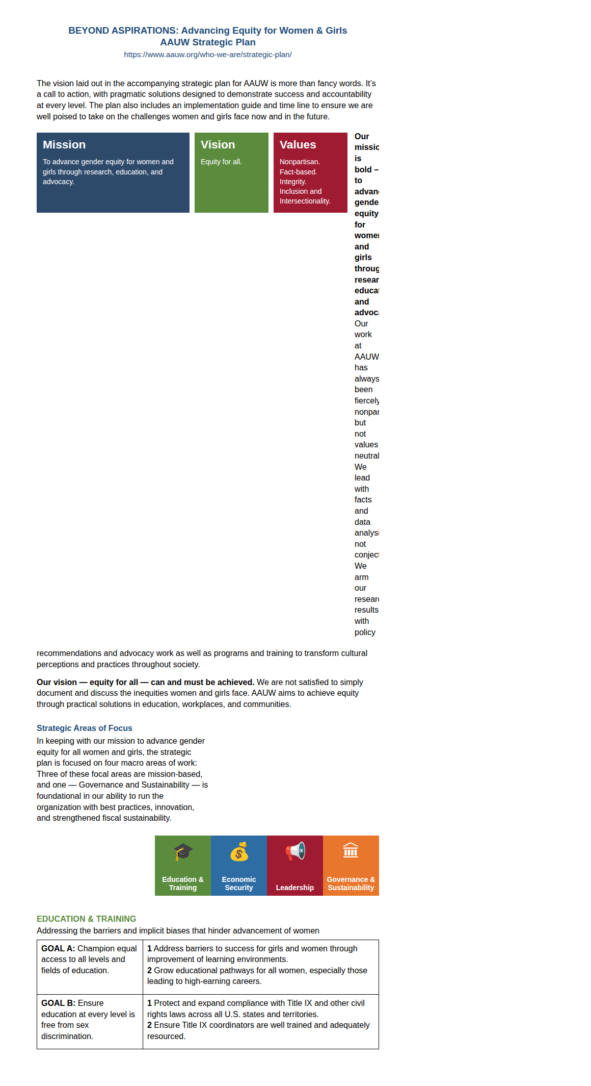BEYOND ASPIRATIONS: Advancing Equity for Women & Girls
AAUW Strategic Plan
https://www.aauw.org/who-we-are/strategic-plan/
The vision laid out in the accompanying strategic plan for AAUW is more than fancy words. It’s a call to action, with pragmatic solutions designed to demonstrate success and accountability at every level. The plan also includes an implementation guide and time line to ensure we are well poised to take on the challenges women and girls face now and in the future.
Mission To advance gender equity for women and girls through research, education, and advocacy.
Vision Equity for all.
Values Nonpartisan.
Fact-based.
Integrity.
Inclusion and Intersectionality.
Our mission is bold – to advance gender equity for women and girls through research, education, and advocacy. Our work at AAUW has always been fiercely nonpartisan but not values neutral. We lead with facts and data analysis, not conjecture. We arm our research results with policy
recommendations and advocacy work as well as programs and training to transform cultural perceptions and practices throughout society.
Our vision — equity for all — can and must be achieved. We are not satisfied to simply document and discuss the inequities women and girls face. AAUW aims to achieve equity through practical solutions in education, workplaces, and communities.
Strategic Areas of Focus
In keeping with our mission to advance gender equity for all women and girls, the strategic plan is focused on four macro areas of work: Three of these focal areas are mission-based, and one — Governance and Sustainability — is foundational in our ability to run the organization with best practices, innovation, and strengthened fiscal sustainability.
🎓Education & Training
💰Economic Security
📢Leadership
🏛Governance & Sustainability
EDUCATION & TRAINING
Addressing the barriers and implicit biases that hinder advancement of women
| GOAL A: Champion equal access to all levels and fields of education. | 1 Address barriers to success for girls and women through improvement of learning environments. 2 Grow educational pathways for all women, especially those leading to high-earning careers. |
| GOAL B: Ensure education at every level is free from sex discrimination. | 1 Protect and expand compliance with Title IX and other civil rights laws across all U.S. states and territories. 2 Ensure Title IX coordinators are well trained and adequately resourced. |